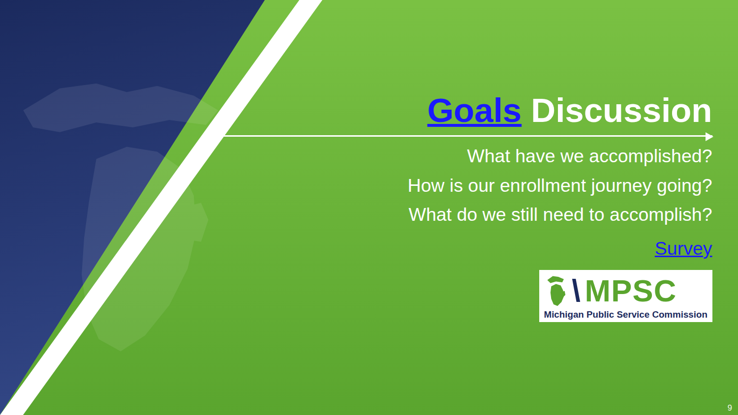Goals Discussion
What have we accomplished?
How is our enrollment journey going?
What do we still need to accomplish?
Survey
\ MPSC
Michigan Public Service Commission
9